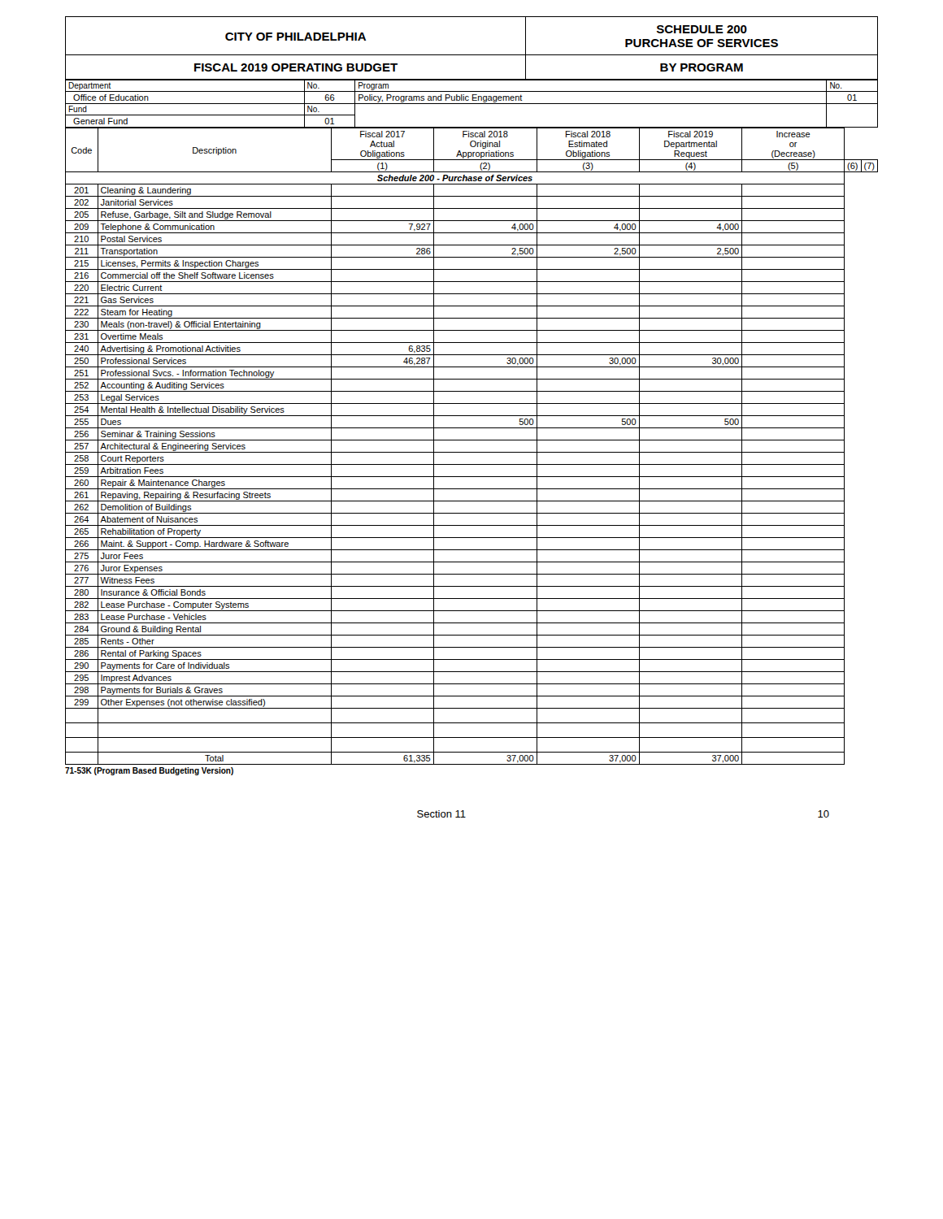| CITY OF PHILADELPHIA | SCHEDULE 200 PURCHASE OF SERVICES |
| FISCAL 2019 OPERATING BUDGET | BY PROGRAM |
| Department | No. | Program | No. |
| Office of Education | 66 | Policy, Programs and Public Engagement | 01 |
| Fund | No. | | |
| General Fund | 01 |
| Code | Description | Fiscal 2017 Actual Obligations | Fiscal 2018 Original Appropriations | Fiscal 2018 Estimated Obligations | Fiscal 2019 Departmental Request | Increase or (Decrease) |
| (1) | (2) | (3) | (4) | (5) | (6) | (7) |
| Schedule 200 - Purchase of Services |
| 201 | Cleaning & Laundering | | | | | |
| 202 | Janitorial Services | | | | | |
| 205 | Refuse, Garbage, Silt and Sludge Removal | | | | | |
| 209 | Telephone & Communication | 7,927 | 4,000 | 4,000 | 4,000 | |
| 210 | Postal Services | | | | | |
| 211 | Transportation | 286 | 2,500 | 2,500 | 2,500 | |
| 215 | Licenses, Permits & Inspection Charges | | | | | |
| 216 | Commercial off the Shelf Software Licenses | | | | | |
| 220 | Electric Current | | | | | |
| 221 | Gas Services | | | | | |
| 222 | Steam for Heating | | | | | |
| 230 | Meals (non-travel) & Official Entertaining | | | | | |
| 231 | Overtime Meals | | | | | |
| 240 | Advertising & Promotional Activities | 6,835 | | | | |
| 250 | Professional Services | 46,287 | 30,000 | 30,000 | 30,000 | |
| 251 | Professional Svcs. - Information Technology | | | | | |
| 252 | Accounting & Auditing Services | | | | | |
| 253 | Legal Services | | | | | |
| 254 | Mental Health & Intellectual Disability Services | | | | | |
| 255 | Dues | | 500 | 500 | 500 | |
| 256 | Seminar & Training Sessions | | | | | |
| 257 | Architectural & Engineering Services | | | | | |
| 258 | Court Reporters | | | | | |
| 259 | Arbitration Fees | | | | | |
| 260 | Repair & Maintenance Charges | | | | | |
| 261 | Repaving, Repairing & Resurfacing Streets | | | | | |
| 262 | Demolition of Buildings | | | | | |
| 264 | Abatement of Nuisances | | | | | |
| 265 | Rehabilitation of Property | | | | | |
| 266 | Maint. & Support - Comp. Hardware & Software | | | | | |
| 275 | Juror Fees | | | | | |
| 276 | Juror Expenses | | | | | |
| 277 | Witness Fees | | | | | |
| 280 | Insurance & Official Bonds | | | | | |
| 282 | Lease Purchase - Computer Systems | | | | | |
| 283 | Lease Purchase - Vehicles | | | | | |
| 284 | Ground & Building Rental | | | | | |
| 285 | Rents - Other | | | | | |
| 286 | Rental of Parking Spaces | | | | | |
| 290 | Payments for Care of Individuals | | | | | |
| 295 | Imprest Advances | | | | | |
| 298 | Payments for Burials & Graves | | | | | |
| 299 | Other Expenses (not otherwise classified) | | | | | |
| | Total | 61,335 | 37,000 | 37,000 | 37,000 | |
71-53K (Program Based Budgeting Version)
Section 11 10